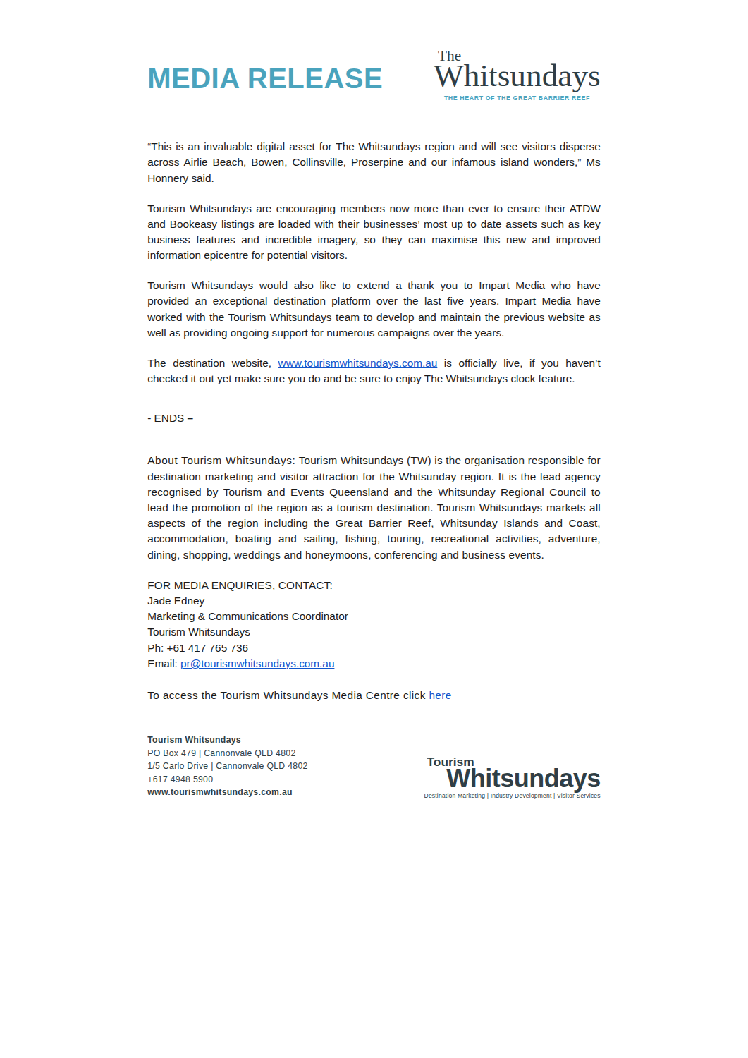MEDIA RELEASE
The Whitsundays
The Heart of the Great Barrier Reef
“This is an invaluable digital asset for The Whitsundays region and will see visitors disperse across Airlie Beach, Bowen, Collinsville, Proserpine and our infamous island wonders,” Ms Honnery said.
Tourism Whitsundays are encouraging members now more than ever to ensure their ATDW and Bookeasy listings are loaded with their businesses’ most up to date assets such as key business features and incredible imagery, so they can maximise this new and improved information epicentre for potential visitors.
Tourism Whitsundays would also like to extend a thank you to Impart Media who have provided an exceptional destination platform over the last five years. Impart Media have worked with the Tourism Whitsundays team to develop and maintain the previous website as well as providing ongoing support for numerous campaigns over the years.
The destination website, www.tourismwhitsundays.com.au is officially live, if you haven’t checked it out yet make sure you do and be sure to enjoy The Whitsundays clock feature.
- ENDS –
About Tourism Whitsundays: Tourism Whitsundays (TW) is the organisation responsible for destination marketing and visitor attraction for the Whitsunday region. It is the lead agency recognised by Tourism and Events Queensland and the Whitsunday Regional Council to lead the promotion of the region as a tourism destination. Tourism Whitsundays markets all aspects of the region including the Great Barrier Reef, Whitsunday Islands and Coast, accommodation, boating and sailing, fishing, touring, recreational activities, adventure, dining, shopping, weddings and honeymoons, conferencing and business events.
FOR MEDIA ENQUIRIES, CONTACT:
Jade Edney
Marketing & Communications Coordinator
Tourism Whitsundays
Ph: +61 417 765 736
Email: pr@tourismwhitsundays.com.au
To access the Tourism Whitsundays Media Centre click here
Tourism Whitsundays
PO Box 479 | Cannonvale QLD 4802
1/5 Carlo Drive | Cannonvale QLD 4802
+617 4948 5900
www.tourismwhitsundays.com.au
Tourism Whitsundays
Destination Marketing | Industry Development | Visitor Services